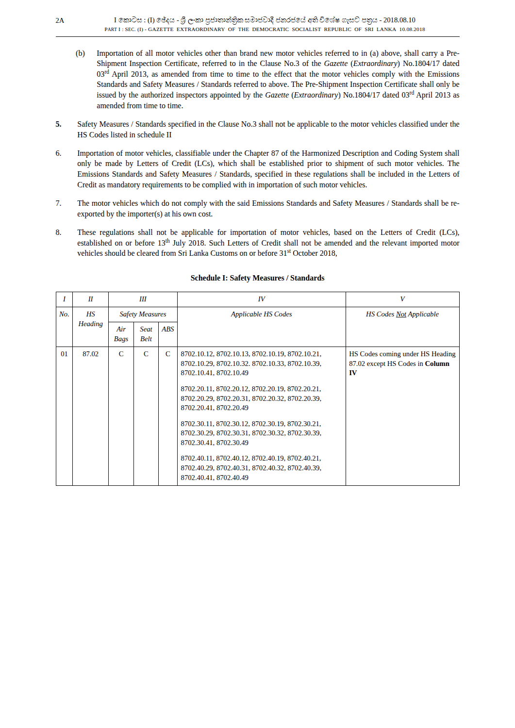2A
I කොටස : (I) ඡේදය - ශ්‍රී ලංකා ප්‍රජාතාන්ත්‍රික සමාජවාදී ජනරජයේ අති විශේෂ ගැසට් පත්‍රය - 2018.08.10
PART I : SEC. (I) - GAZETTE EXTRAORDINARY OF THE DEMOCRATIC SOCIALIST REPUBLIC OF SRI LANKA 10.08.2018
(b)
Importation of all motor vehicles other than brand new motor vehicles referred to in (a) above, shall carry a Pre-Shipment Inspection Certificate, referred to in the Clause No.3 of the Gazette (Extraordinary) No.1804/17 dated 03rd April 2013, as amended from time to time to the effect that the motor vehicles comply with the Emissions Standards and Safety Measures / Standards referred to above. The Pre-Shipment Inspection Certificate shall only be issued by the authorized inspectors appointed by the Gazette (Extraordinary) No.1804/17 dated 03rd April 2013 as amended from time to time.
5.
Safety Measures / Standards specified in the Clause No.3 shall not be applicable to the motor vehicles classified under the HS Codes listed in schedule II
6.
Importation of motor vehicles, classifiable under the Chapter 87 of the Harmonized Description and Coding System shall only be made by Letters of Credit (LCs), which shall be established prior to shipment of such motor vehicles. The Emissions Standards and Safety Measures / Standards, specified in these regulations shall be included in the Letters of Credit as mandatory requirements to be complied with in importation of such motor vehicles.
7.
The motor vehicles which do not comply with the said Emissions Standards and Safety Measures / Standards shall be re-exported by the importer(s) at his own cost.
8.
These regulations shall not be applicable for importation of motor vehicles, based on the Letters of Credit (LCs), established on or before 13th July 2018. Such Letters of Credit shall not be amended and the relevant imported motor vehicles should be cleared from Sri Lanka Customs on or before 31st October 2018,
Schedule I: Safety Measures / Standards
| I | II | III | IV | V |
| --- | --- | --- | --- | --- |
| No. | HS Heading | Safety Measures | Applicable HS Codes | HS Codes Not Applicable |
| Air Bags | Seat Belt | ABS |
| 01 | 87.02 | C | C | C | 8702.10.12, 8702.10.13, 8702.10.19, 8702.10.21, 8702.10.29, 8702.10.32. 8702.10.33, 8702.10.39, 8702.10.41, 8702.10.49 8702.20.11, 8702.20.12, 8702.20.19, 8702.20.21, 8702.20.29, 8702.20.31, 8702.20.32, 8702.20.39, 8702.20.41, 8702.20.49 8702.30.11, 8702.30.12, 8702.30.19, 8702.30.21, 8702.30.29, 8702.30.31, 8702.30.32, 8702.30.39, 8702.30.41, 8702.30.49 8702.40.11, 8702.40.12, 8702.40.19, 8702.40.21, 8702.40.29, 8702.40.31, 8702.40.32, 8702.40.39, 8702.40.41, 8702.40.49 | HS Codes coming under HS Heading 87.02 except HS Codes in Column IV |